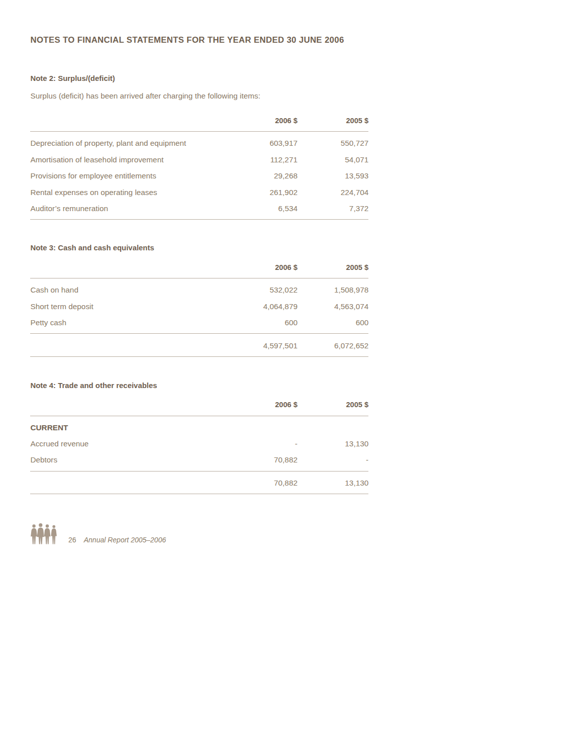Notes to financial statements for the year ended 30 June 2006
Note 2: Surplus/(deficit)
Surplus (deficit) has been arrived after charging the following items:
| | 2006 $ | 2005 $ |
| --- | --- | --- |
| Depreciation of property, plant and equipment | 603,917 | 550,727 |
| Amortisation of leasehold improvement | 112,271 | 54,071 |
| Provisions for employee entitlements | 29,268 | 13,593 |
| Rental expenses on operating leases | 261,902 | 224,704 |
| Auditor’s remuneration | 6,534 | 7,372 |
Note 3: Cash and cash equivalents
| | 2006 $ | 2005 $ |
| --- | --- | --- |
| Cash on hand | 532,022 | 1,508,978 |
| Short term deposit | 4,064,879 | 4,563,074 |
| Petty cash | 600 | 600 |
| | 4,597,501 | 6,072,652 |
Note 4: Trade and other receivables
| | 2006 $ | 2005 $ |
| --- | --- | --- |
| CURRENT | | |
| Accrued revenue | - | 13,130 |
| Debtors | 70,882 | - |
| | 70,882 | 13,130 |
26 Annual Report 2005–2006